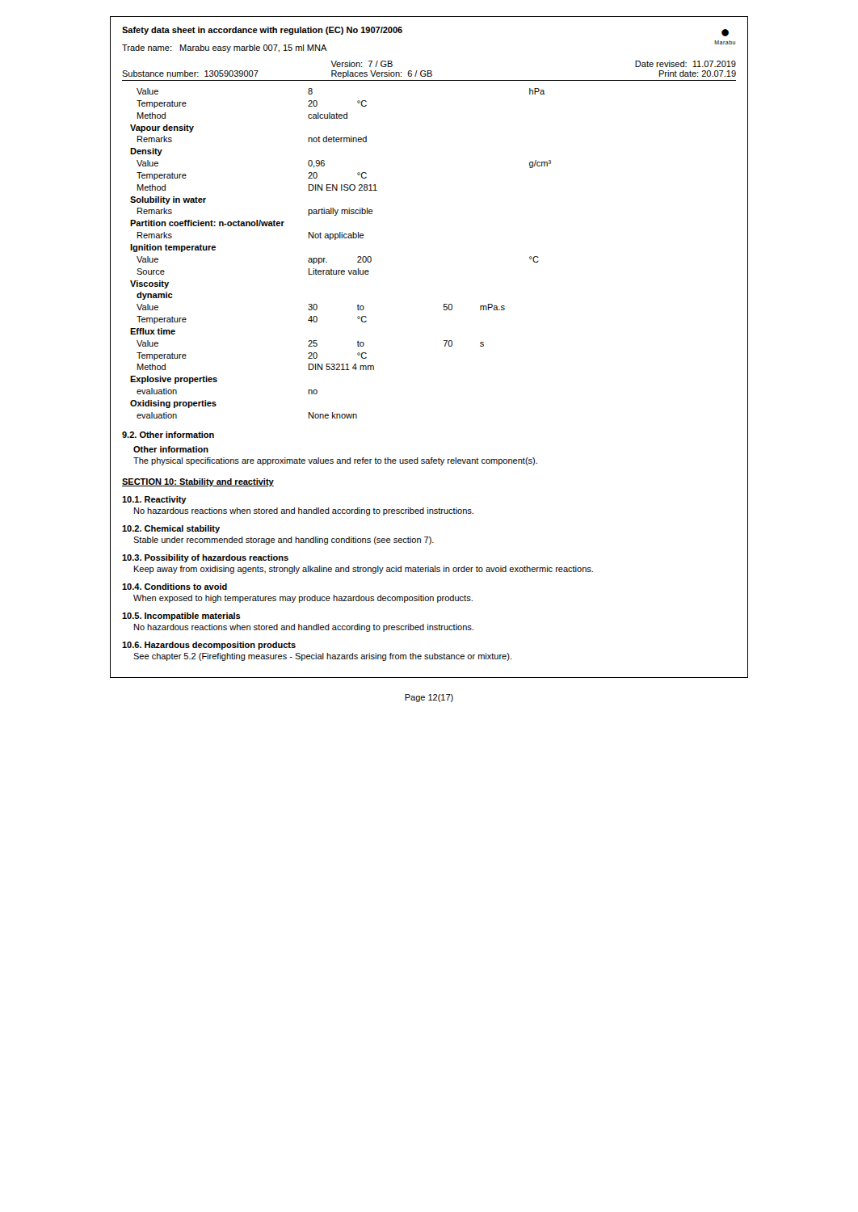●
Marabu
Safety data sheet in accordance with regulation (EC) No 1907/2006
Trade name: Marabu easy marble 007, 15 ml MNA
| | Version: 7 / GB | Date revised: 11.07.2019 |
| Substance number: 13059039007 | Replaces Version: 6 / GB | Print date: 20.07.19 |
| Value | 8 | | | | hPa | |
| Temperature | 20 | °C | | | | |
| Method | calculated | | | | |
| Vapour density |
| Remarks | not determined |
| Density |
| Value | 0,96 | | | | g/cm³ | |
| Temperature | 20 | °C | | | | |
| Method | DIN EN ISO 2811 |
| Solubility in water |
| Remarks | partially miscible |
| Partition coefficient: n-octanol/water |
| Remarks | Not applicable |
| Ignition temperature |
| Value | appr. | 200 | | | °C | |
| Source | Literature value |
| Viscosity |
| dynamic |
| Value | 30 | to | 50 | mPa.s | | |
| Temperature | 40 | °C | | | | |
| Efflux time |
| Value | 25 | to | 70 | s | | |
| Temperature | 20 | °C | | | | |
| Method | DIN 53211 4 mm |
| Explosive properties |
| evaluation | no |
| Oxidising properties |
| evaluation | None known |
9.2. Other information
Other information
The physical specifications are approximate values and refer to the used safety relevant component(s).
SECTION 10: Stability and reactivity
10.1. Reactivity
No hazardous reactions when stored and handled according to prescribed instructions.
10.2. Chemical stability
Stable under recommended storage and handling conditions (see section 7).
10.3. Possibility of hazardous reactions
Keep away from oxidising agents, strongly alkaline and strongly acid materials in order to avoid exothermic reactions.
10.4. Conditions to avoid
When exposed to high temperatures may produce hazardous decomposition products.
10.5. Incompatible materials
No hazardous reactions when stored and handled according to prescribed instructions.
10.6. Hazardous decomposition products
See chapter 5.2 (Firefighting measures - Special hazards arising from the substance or mixture).
Page 12(17)